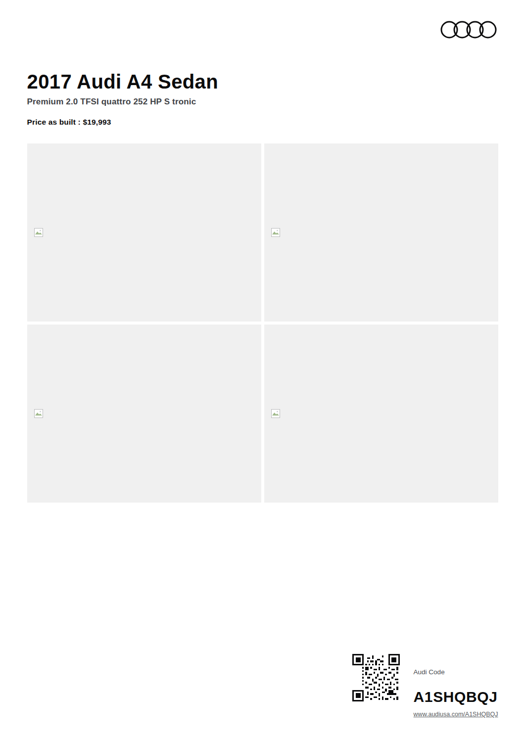2017 Audi A4 Sedan
Premium 2.0 TFSI quattro 252 HP S tronic
Price as built : $19,993
Audi Code
A1SHQBQJ
www.audiusa.com/A1SHQBQJ